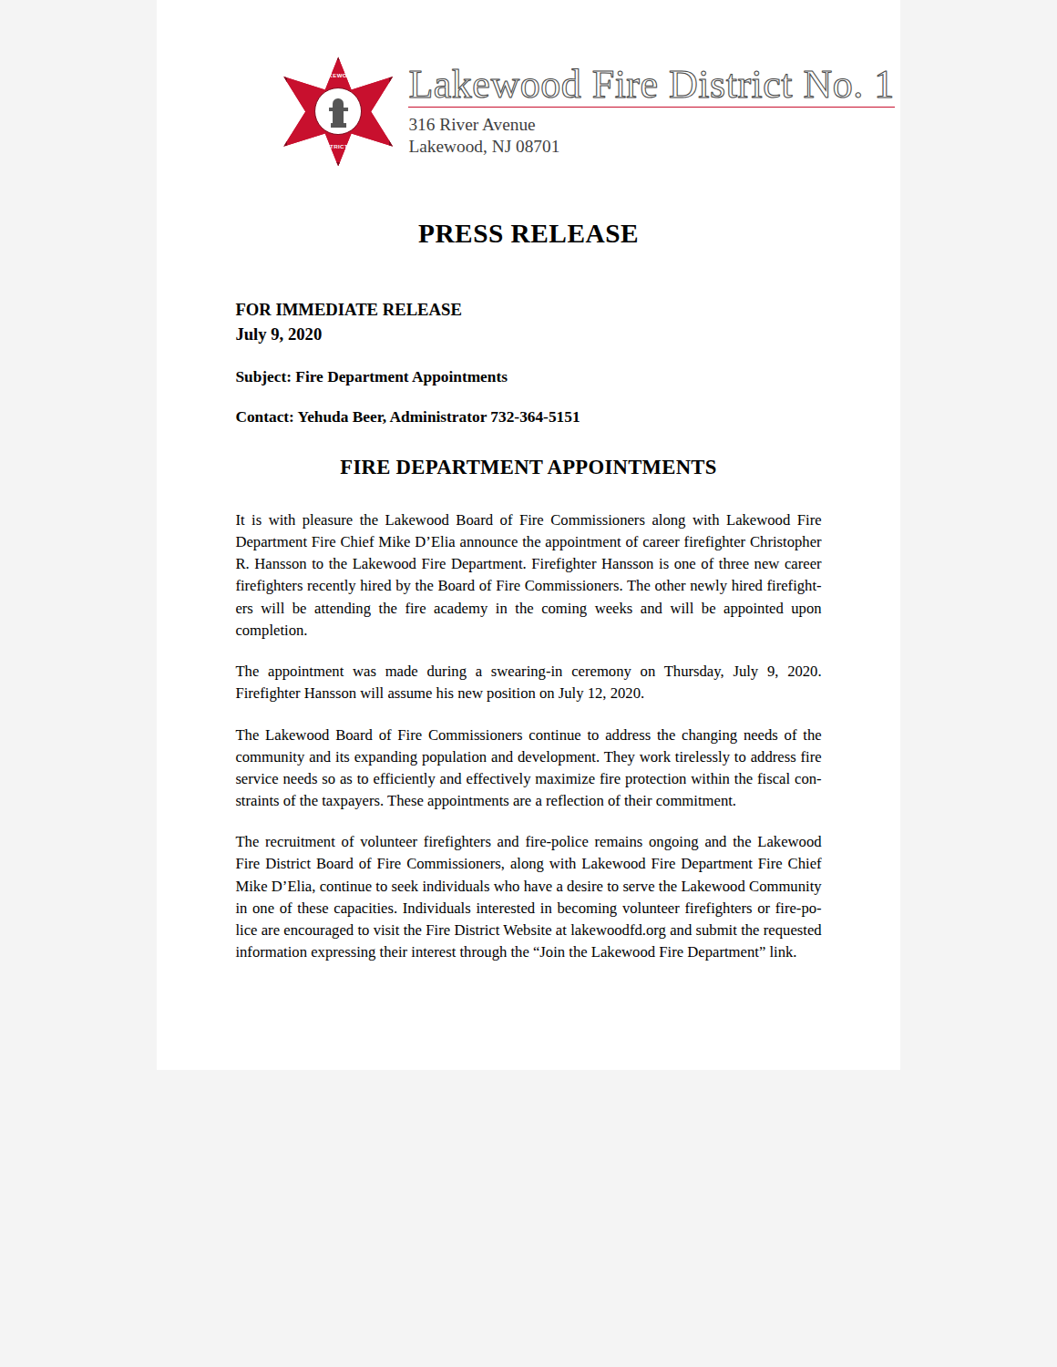LAKEWOOD
DISTRICT #1
Lakewood Fire District No. 1
316 River Avenue
Lakewood, NJ 08701
PRESS RELEASE
FOR IMMEDIATE RELEASE
July 9, 2020
Subject: Fire Department Appointments
Contact: Yehuda Beer, Administrator 732-364-5151
FIRE DEPARTMENT APPOINTMENTS
It is with pleasure the Lakewood Board of Fire Commissioners along with Lakewood Fire Department Fire Chief Mike D’Elia announce the appointment of career firefighter Christopher R. Hansson to the Lakewood Fire Department. Firefighter Hansson is one of three new career firefighters recently hired by the Board of Fire Commissioners. The other newly hired firefighters will be attending the fire academy in the coming weeks and will be appointed upon completion.
The appointment was made during a swearing-in ceremony on Thursday, July 9, 2020. Firefighter Hansson will assume his new position on July 12, 2020.
The Lakewood Board of Fire Commissioners continue to address the changing needs of the community and its expanding population and development. They work tirelessly to address fire service needs so as to efficiently and effectively maximize fire protection within the fiscal constraints of the taxpayers. These appointments are a reflection of their commitment.
The recruitment of volunteer firefighters and fire-police remains ongoing and the Lakewood Fire District Board of Fire Commissioners, along with Lakewood Fire Department Fire Chief Mike D’Elia, continue to seek individuals who have a desire to serve the Lakewood Community in one of these capacities. Individuals interested in becoming volunteer firefighters or fire-police are encouraged to visit the Fire District Website at lakewoodfd.org and submit the requested information expressing their interest through the “Join the Lakewood Fire Department” link.